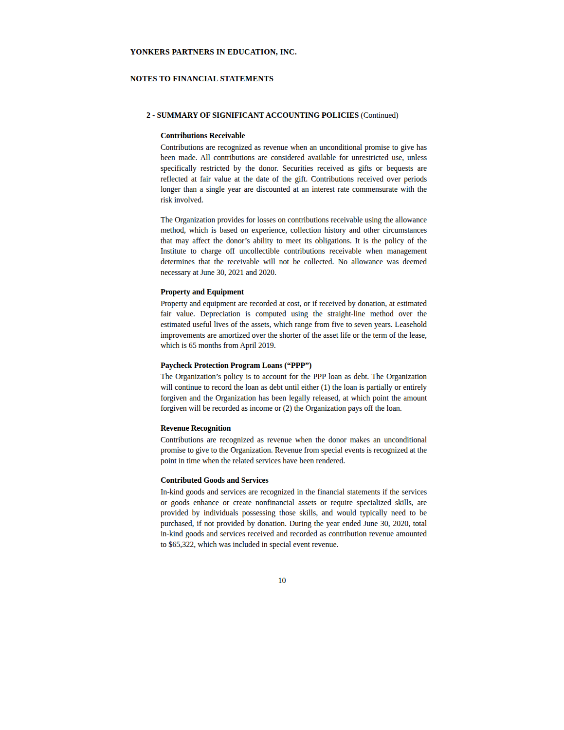YONKERS PARTNERS IN EDUCATION, INC.
NOTES TO FINANCIAL STATEMENTS
2 - SUMMARY OF SIGNIFICANT ACCOUNTING POLICIES (Continued)
Contributions Receivable
Contributions are recognized as revenue when an unconditional promise to give has been made. All contributions are considered available for unrestricted use, unless specifically restricted by the donor. Securities received as gifts or bequests are reflected at fair value at the date of the gift. Contributions received over periods longer than a single year are discounted at an interest rate commensurate with the risk involved.
The Organization provides for losses on contributions receivable using the allowance method, which is based on experience, collection history and other circumstances that may affect the donor’s ability to meet its obligations. It is the policy of the Institute to charge off uncollectible contributions receivable when management determines that the receivable will not be collected. No allowance was deemed necessary at June 30, 2021 and 2020.
Property and Equipment
Property and equipment are recorded at cost, or if received by donation, at estimated fair value. Depreciation is computed using the straight-line method over the estimated useful lives of the assets, which range from five to seven years. Leasehold improvements are amortized over the shorter of the asset life or the term of the lease, which is 65 months from April 2019.
Paycheck Protection Program Loans (“PPP”)
The Organization’s policy is to account for the PPP loan as debt. The Organization will continue to record the loan as debt until either (1) the loan is partially or entirely forgiven and the Organization has been legally released, at which point the amount forgiven will be recorded as income or (2) the Organization pays off the loan.
Revenue Recognition
Contributions are recognized as revenue when the donor makes an unconditional promise to give to the Organization. Revenue from special events is recognized at the point in time when the related services have been rendered.
Contributed Goods and Services
In-kind goods and services are recognized in the financial statements if the services or goods enhance or create nonfinancial assets or require specialized skills, are provided by individuals possessing those skills, and would typically need to be purchased, if not provided by donation. During the year ended June 30, 2020, total in-kind goods and services received and recorded as contribution revenue amounted to $65,322, which was included in special event revenue.
10